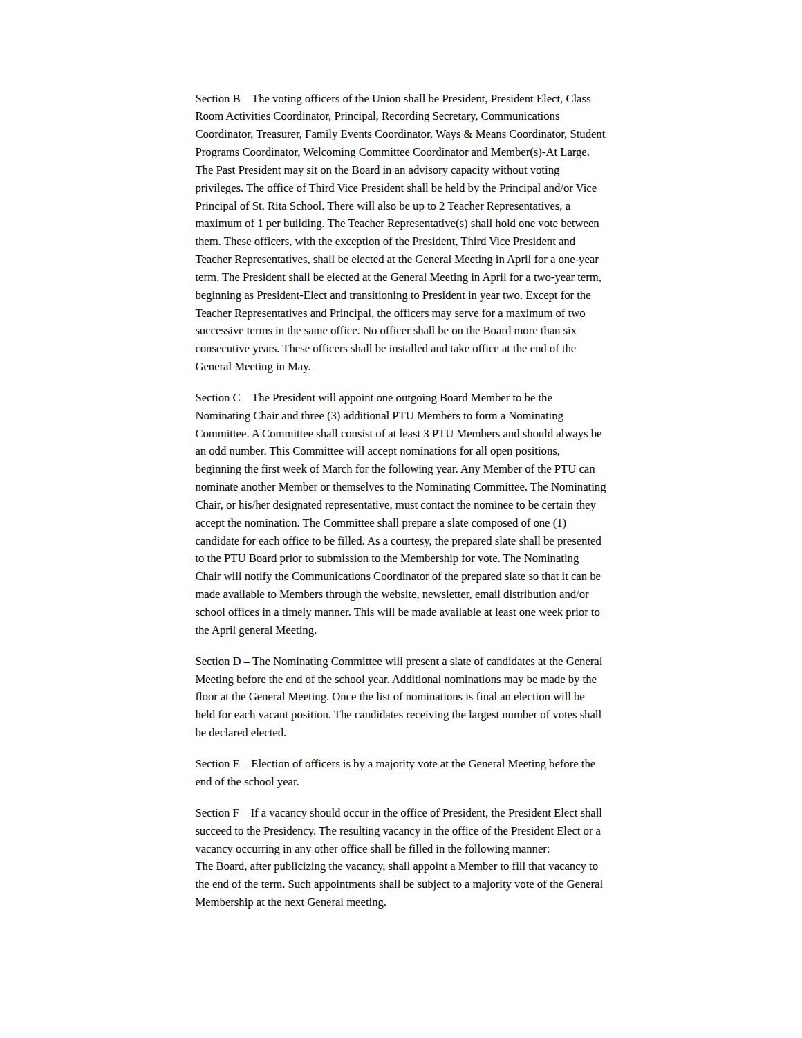Section B – The voting officers of the Union shall be President, President Elect, Class Room Activities Coordinator, Principal, Recording Secretary, Communications Coordinator, Treasurer, Family Events Coordinator, Ways & Means Coordinator, Student Programs Coordinator, Welcoming Committee Coordinator and Member(s)-At Large. The Past President may sit on the Board in an advisory capacity without voting privileges. The office of Third Vice President shall be held by the Principal and/or Vice Principal of St. Rita School. There will also be up to 2 Teacher Representatives, a maximum of 1 per building. The Teacher Representative(s) shall hold one vote between them. These officers, with the exception of the President, Third Vice President and Teacher Representatives, shall be elected at the General Meeting in April for a one-year term. The President shall be elected at the General Meeting in April for a two-year term, beginning as President-Elect and transitioning to President in year two. Except for the Teacher Representatives and Principal, the officers may serve for a maximum of two successive terms in the same office. No officer shall be on the Board more than six consecutive years. These officers shall be installed and take office at the end of the General Meeting in May.
Section C – The President will appoint one outgoing Board Member to be the Nominating Chair and three (3) additional PTU Members to form a Nominating Committee. A Committee shall consist of at least 3 PTU Members and should always be an odd number. This Committee will accept nominations for all open positions, beginning the first week of March for the following year. Any Member of the PTU can nominate another Member or themselves to the Nominating Committee. The Nominating Chair, or his/her designated representative, must contact the nominee to be certain they accept the nomination. The Committee shall prepare a slate composed of one (1) candidate for each office to be filled. As a courtesy, the prepared slate shall be presented to the PTU Board prior to submission to the Membership for vote. The Nominating Chair will notify the Communications Coordinator of the prepared slate so that it can be made available to Members through the website, newsletter, email distribution and/or school offices in a timely manner. This will be made available at least one week prior to the April general Meeting.
Section D – The Nominating Committee will present a slate of candidates at the General Meeting before the end of the school year. Additional nominations may be made by the floor at the General Meeting. Once the list of nominations is final an election will be held for each vacant position. The candidates receiving the largest number of votes shall be declared elected.
Section E – Election of officers is by a majority vote at the General Meeting before the end of the school year.
Section F – If a vacancy should occur in the office of President, the President Elect shall succeed to the Presidency. The resulting vacancy in the office of the President Elect or a vacancy occurring in any other office shall be filled in the following manner:
The Board, after publicizing the vacancy, shall appoint a Member to fill that vacancy to the end of the term. Such appointments shall be subject to a majority vote of the General Membership at the next General meeting.